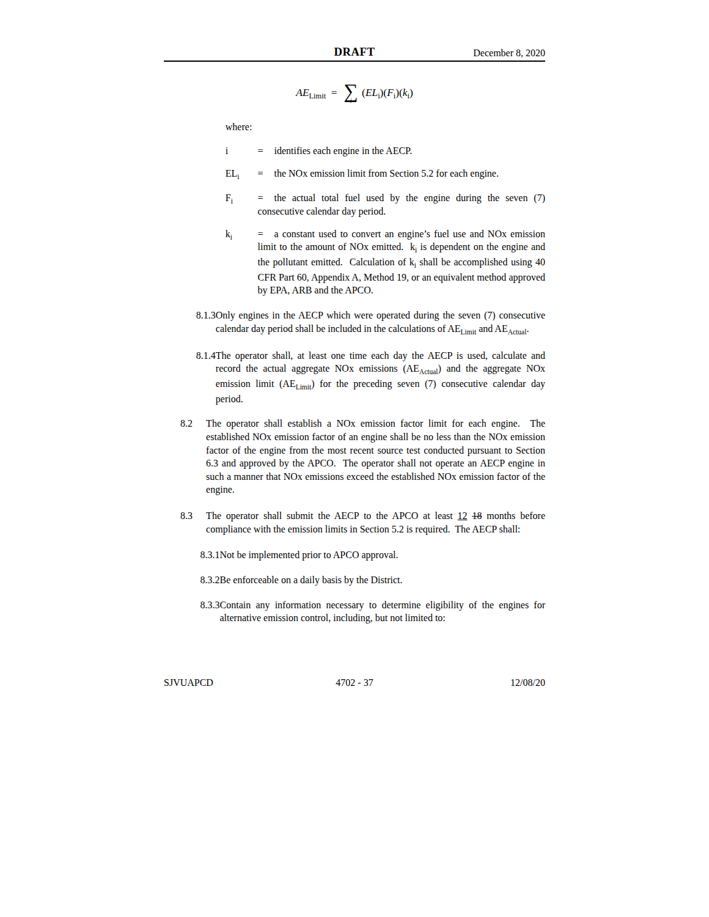DRAFT December 8, 2020
AE Limit = ∑i (EL i)(Fi)(ki)
where:
i
=identifies each engine in the AECP.
ELi
=the NOx emission limit from Section 5.2 for each engine.
Fi
=the actual total fuel used by the engine during the seven (7) consecutive calendar day period.
ki
=a constant used to convert an engine’s fuel use and NOx emission limit to the amount of NOx emitted. ki is dependent on the engine and the pollutant emitted. Calculation of ki shall be accomplished using 40 CFR Part 60, Appendix A, Method 19, or an equivalent method approved by EPA, ARB and the APCO.
8.1.3
Only engines in the AECP which were operated during the seven (7) consecutive calendar day period shall be included in the calculations of AELimit and AEActual.
8.1.4
The operator shall, at least one time each day the AECP is used, calculate and record the actual aggregate NOx emissions (AEActual) and the aggregate NOx emission limit (AELimit) for the preceding seven (7) consecutive calendar day period.
8.2
The operator shall establish a NOx emission factor limit for each engine. The established NOx emission factor of an engine shall be no less than the NOx emission factor of the engine from the most recent source test conducted pursuant to Section 6.3 and approved by the APCO. The operator shall not operate an AECP engine in such a manner that NOx emissions exceed the established NOx emission factor of the engine.
8.3
The operator shall submit the AECP to the APCO at least 12 18 months before compliance with the emission limits in Section 5.2 is required. The AECP shall:
8.3.1
Not be implemented prior to APCO approval.
8.3.2
Be enforceable on a daily basis by the District.
8.3.3
Contain any information necessary to determine eligibility of the engines for alternative emission control, including, but not limited to:
SJVUAPCD 4702 - 37 12/08/20